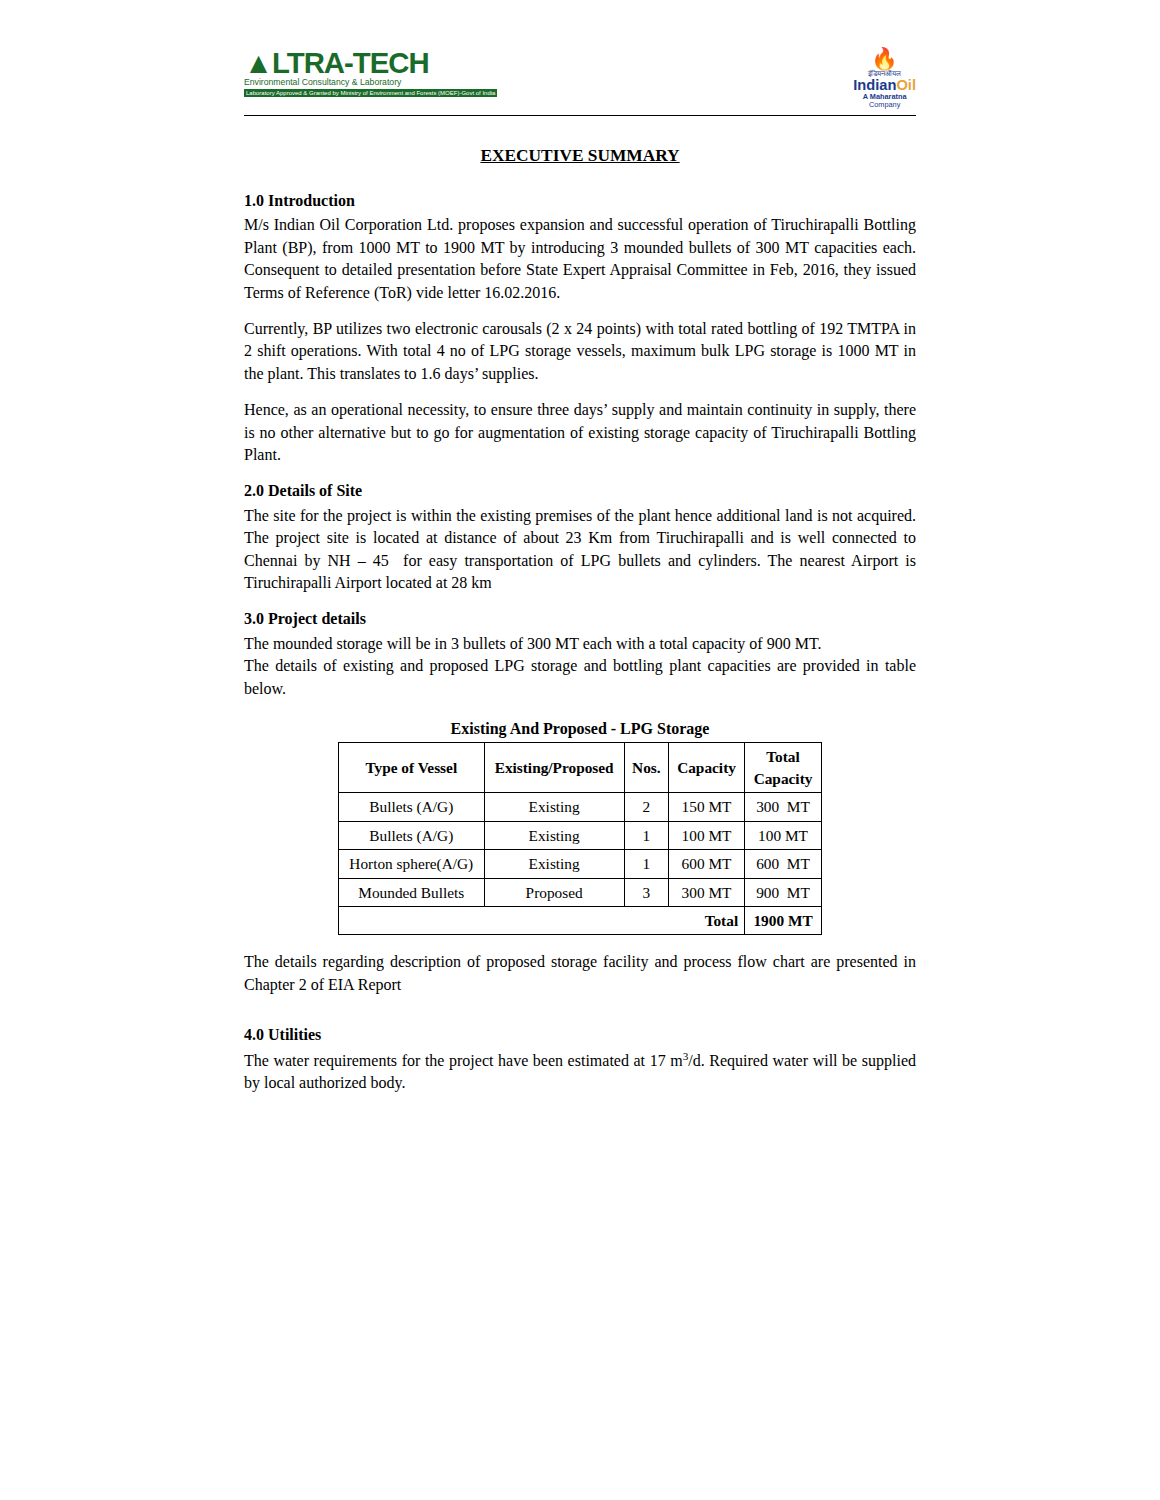▲LTRA-TECH
Environmental Consultancy & Laboratory
Laboratory Approved & Granted by Ministry of Environment and Forests (MOEF)-Govt of India
🔥
इंडियनऑयल
IndianOil
A Maharatna
Company
EXECUTIVE SUMMARY
1.0 Introduction
M/s Indian Oil Corporation Ltd. proposes expansion and successful operation of Tiruchirapalli Bottling Plant (BP), from 1000 MT to 1900 MT by introducing 3 mounded bullets of 300 MT capacities each. Consequent to detailed presentation before State Expert Appraisal Committee in Feb, 2016, they issued Terms of Reference (ToR) vide letter 16.02.2016.
Currently, BP utilizes two electronic carousals (2 x 24 points) with total rated bottling of 192 TMTPA in 2 shift operations. With total 4 no of LPG storage vessels, maximum bulk LPG storage is 1000 MT in the plant. This translates to 1.6 days’ supplies.
Hence, as an operational necessity, to ensure three days’ supply and maintain continuity in supply, there is no other alternative but to go for augmentation of existing storage capacity of Tiruchirapalli Bottling Plant.
2.0 Details of Site
The site for the project is within the existing premises of the plant hence additional land is not acquired. The project site is located at distance of about 23 Km from Tiruchirapalli and is well connected to Chennai by NH – 45 for easy transportation of LPG bullets and cylinders. The nearest Airport is Tiruchirapalli Airport located at 28 km
3.0 Project details
The mounded storage will be in 3 bullets of 300 MT each with a total capacity of 900 MT.
The details of existing and proposed LPG storage and bottling plant capacities are provided in table below.
Existing And Proposed - LPG Storage
| Type of Vessel | Existing/Proposed | Nos. | Capacity | Total Capacity |
| --- | --- | --- | --- | --- |
| Bullets (A/G) | Existing | 2 | 150 MT | 300 MT |
| Bullets (A/G) | Existing | 1 | 100 MT | 100 MT |
| Horton sphere(A/G) | Existing | 1 | 600 MT | 600 MT |
| Mounded Bullets | Proposed | 3 | 300 MT | 900 MT |
| Total | 1900 MT |
The details regarding description of proposed storage facility and process flow chart are presented in Chapter 2 of EIA Report
4.0 Utilities
The water requirements for the project have been estimated at 17 m3/d. Required water will be supplied by local authorized body.